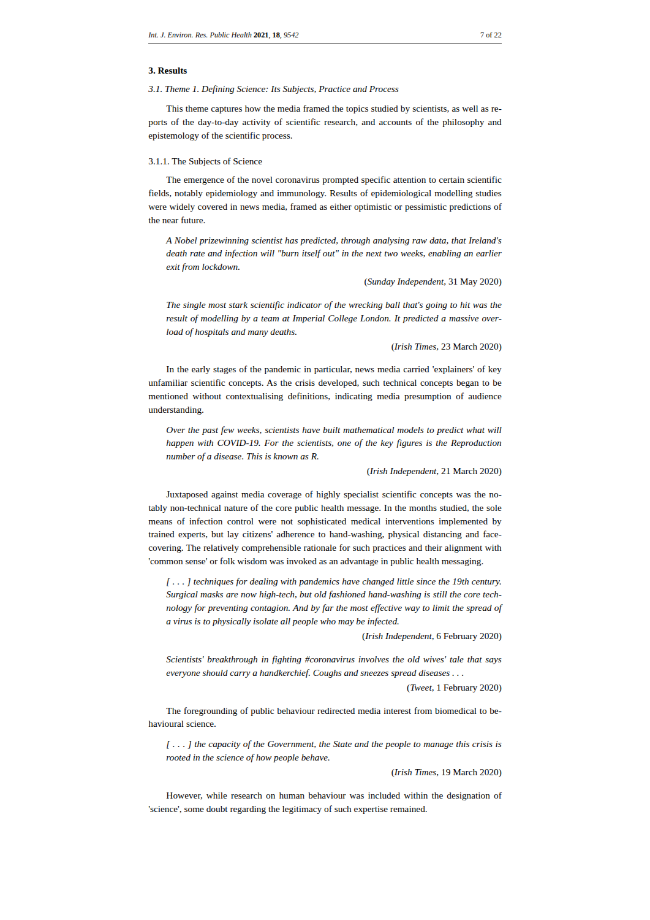Int. J. Environ. Res. Public Health 2021, 18, 9542
7 of 22
3. Results
3.1. Theme 1. Defining Science: Its Subjects, Practice and Process
This theme captures how the media framed the topics studied by scientists, as well as reports of the day-to-day activity of scientific research, and accounts of the philosophy and epistemology of the scientific process.
3.1.1. The Subjects of Science
The emergence of the novel coronavirus prompted specific attention to certain scientific fields, notably epidemiology and immunology. Results of epidemiological modelling studies were widely covered in news media, framed as either optimistic or pessimistic predictions of the near future.
A Nobel prizewinning scientist has predicted, through analysing raw data, that Ireland's death rate and infection will "burn itself out" in the next two weeks, enabling an earlier exit from lockdown.
(Sunday Independent, 31 May 2020)
The single most stark scientific indicator of the wrecking ball that's going to hit was the result of modelling by a team at Imperial College London. It predicted a massive overload of hospitals and many deaths.
(Irish Times, 23 March 2020)
In the early stages of the pandemic in particular, news media carried 'explainers' of key unfamiliar scientific concepts. As the crisis developed, such technical concepts began to be mentioned without contextualising definitions, indicating media presumption of audience understanding.
Over the past few weeks, scientists have built mathematical models to predict what will happen with COVID-19. For the scientists, one of the key figures is the Reproduction number of a disease. This is known as R.
(Irish Independent, 21 March 2020)
Juxtaposed against media coverage of highly specialist scientific concepts was the notably non-technical nature of the core public health message. In the months studied, the sole means of infection control were not sophisticated medical interventions implemented by trained experts, but lay citizens' adherence to hand-washing, physical distancing and face-covering. The relatively comprehensible rationale for such practices and their alignment with 'common sense' or folk wisdom was invoked as an advantage in public health messaging.
[ . . . ] techniques for dealing with pandemics have changed little since the 19th century. Surgical masks are now high-tech, but old fashioned hand-washing is still the core technology for preventing contagion. And by far the most effective way to limit the spread of a virus is to physically isolate all people who may be infected.
(Irish Independent, 6 February 2020)
Scientists' breakthrough in fighting #coronavirus involves the old wives' tale that says everyone should carry a handkerchief. Coughs and sneezes spread diseases . . .
(Tweet, 1 February 2020)
The foregrounding of public behaviour redirected media interest from biomedical to behavioural science.
[ . . . ] the capacity of the Government, the State and the people to manage this crisis is rooted in the science of how people behave.
(Irish Times, 19 March 2020)
However, while research on human behaviour was included within the designation of 'science', some doubt regarding the legitimacy of such expertise remained.